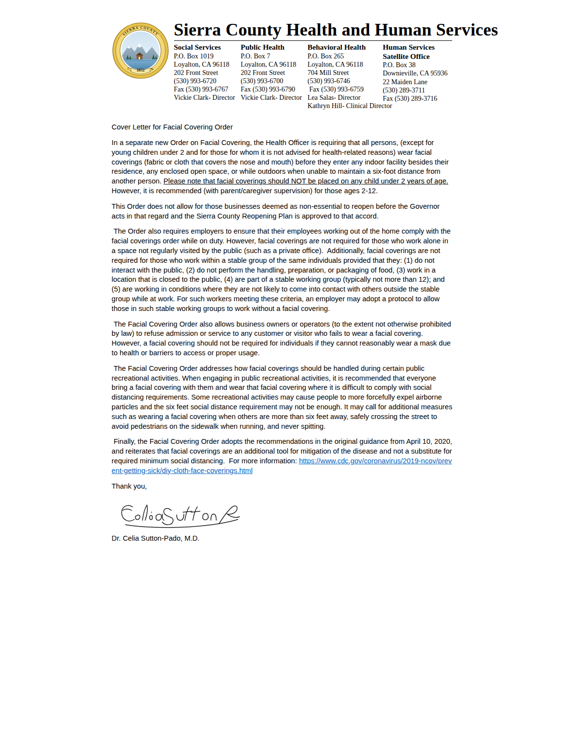SIERRA COUNTY CALIFORNIA 1852
Sierra County Health and Human Services
Social Services
P.O. Box 1019
Loyalton, CA 96118
202 Front Street
(530) 993-6720
Fax (530) 993-6767
Vickie Clark- Director
Public Health
P.O. Box 7
Loyalton, CA 96118
202 Front Street
(530) 993-6700
Fax (530) 993-6790
Vickie Clark- Director
Behavioral Health
P.O. Box 265
Loyalton, CA 96118
704 Mill Street
(530) 993-6746
Fax (530) 993-6759
Lea Salas- Director
Kathryn Hill- Clinical Director
Human Services
Satellite Office
P.O. Box 38
Downieville, CA 95936
22 Maiden Lane
(530) 289-3711
Fax (530) 289-3716
Cover Letter for Facial Covering Order
In a separate new Order on Facial Covering, the Health Officer is requiring that all persons, (except for young children under 2 and for those for whom it is not advised for health-related reasons) wear facial coverings (fabric or cloth that covers the nose and mouth) before they enter any indoor facility besides their residence, any enclosed open space, or while outdoors when unable to maintain a six-foot distance from another person. Please note that facial coverings should NOT be placed on any child under 2 years of age. However, it is recommended (with parent/caregiver supervision) for those ages 2-12.
This Order does not allow for those businesses deemed as non-essential to reopen before the Governor acts in that regard and the Sierra County Reopening Plan is approved to that accord.
The Order also requires employers to ensure that their employees working out of the home comply with the facial coverings order while on duty. However, facial coverings are not required for those who work alone in a space not regularly visited by the public (such as a private office). Additionally, facial coverings are not required for those who work within a stable group of the same individuals provided that they: (1) do not interact with the public, (2) do not perform the handling, preparation, or packaging of food, (3) work in a location that is closed to the public, (4) are part of a stable working group (typically not more than 12); and (5) are working in conditions where they are not likely to come into contact with others outside the stable group while at work. For such workers meeting these criteria, an employer may adopt a protocol to allow those in such stable working groups to work without a facial covering.
The Facial Covering Order also allows business owners or operators (to the extent not otherwise prohibited by law) to refuse admission or service to any customer or visitor who fails to wear a facial covering. However, a facial covering should not be required for individuals if they cannot reasonably wear a mask due to health or barriers to access or proper usage.
The Facial Covering Order addresses how facial coverings should be handled during certain public recreational activities. When engaging in public recreational activities, it is recommended that everyone bring a facial covering with them and wear that facial covering where it is difficult to comply with social distancing requirements. Some recreational activities may cause people to more forcefully expel airborne particles and the six feet social distance requirement may not be enough. It may call for additional measures such as wearing a facial covering when others are more than six feet away, safely crossing the street to avoid pedestrians on the sidewalk when running, and never spitting.
Finally, the Facial Covering Order adopts the recommendations in the original guidance from April 10, 2020, and reiterates that facial coverings are an additional tool for mitigation of the disease and not a substitute for required minimum social distancing. For more information: https://www.cdc.gov/coronavirus/2019-ncov/prevent-getting-sick/diy-cloth-face-coverings.html
Thank you,
Dr. Celia Sutton-Pado, M.D.